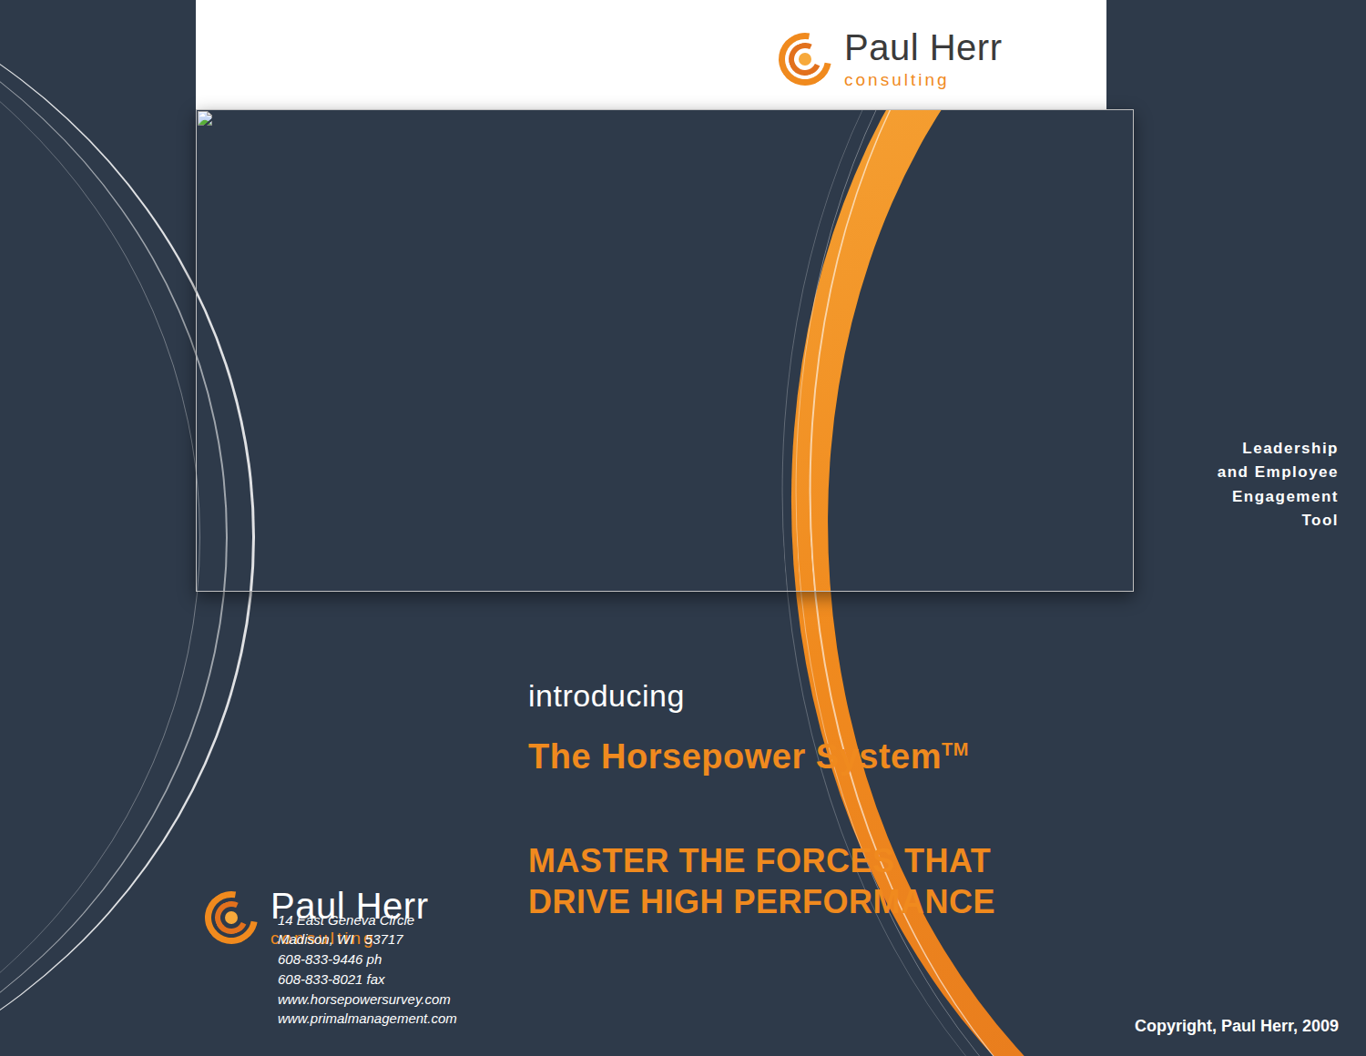Paul Herr
consulting
Leadership
and Employee
Engagement
Tool
introducing
The Horsepower SystemTM
MASTER THE FORCES THAT
DRIVE HIGH PERFORMANCE
Paul Herr
consulting
14 East Geneva Circle
Madison, WI 53717
608-833-9446 ph
608-833-8021 fax
www.horsepowersurvey.com
www.primalmanagement.com
Copyright, Paul Herr, 2009